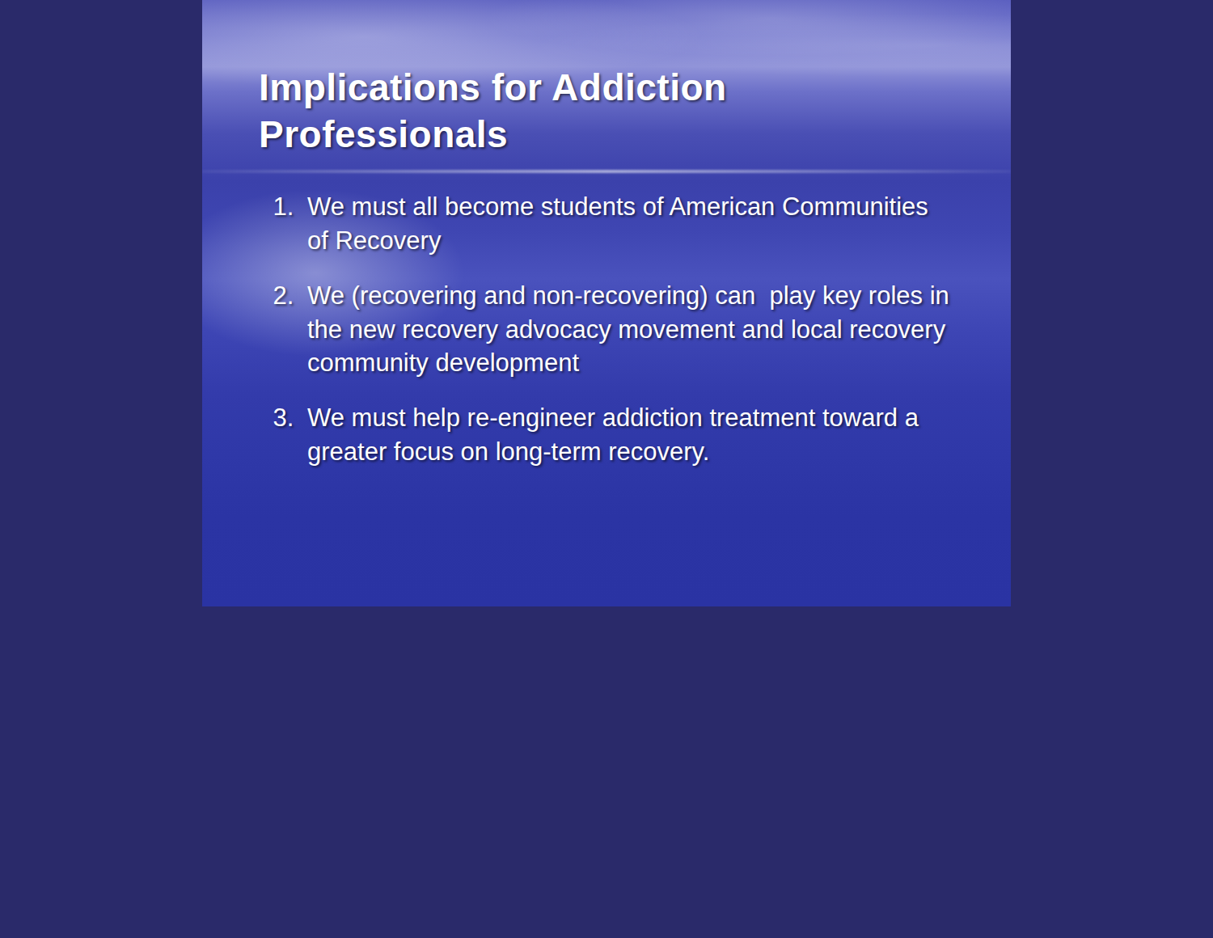Implications for Addiction
Professionals
We must all become students of American Communities of Recovery
We (recovering and non-recovering) can play key roles in the new recovery advocacy movement and local recovery community development
We must help re-engineer addiction treatment toward a greater focus on long-term recovery.